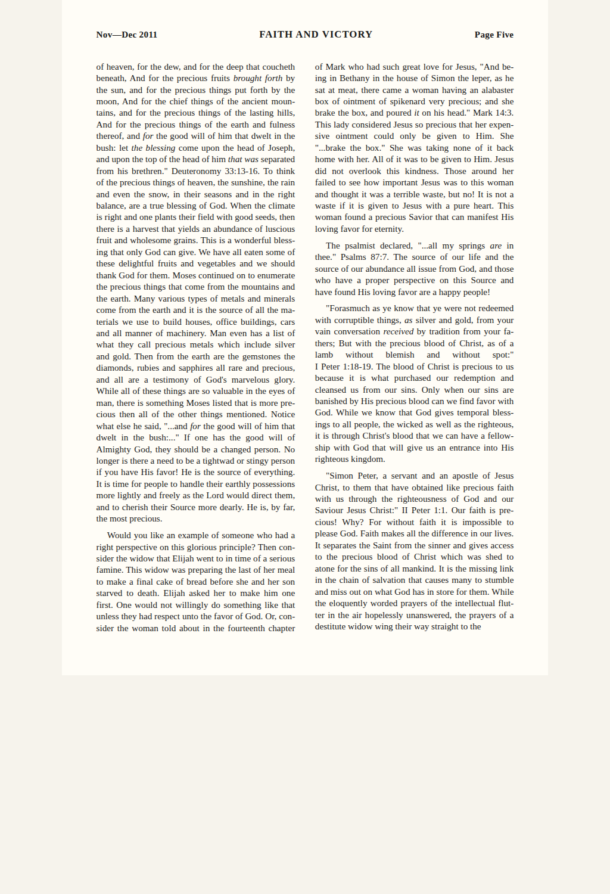Nov—Dec 2011 FAITH AND VICTORY Page Five
of heaven, for the dew, and for the deep that coucheth beneath, And for the precious fruits brought forth by the sun, and for the precious things put forth by the moon, And for the chief things of the ancient mountains, and for the precious things of the lasting hills, And for the precious things of the earth and fulness thereof, and for the good will of him that dwelt in the bush: let the blessing come upon the head of Joseph, and upon the top of the head of him that was separated from his brethren." Deuteronomy 33:13-16. To think of the precious things of heaven, the sunshine, the rain and even the snow, in their seasons and in the right balance, are a true blessing of God. When the climate is right and one plants their field with good seeds, then there is a harvest that yields an abundance of luscious fruit and wholesome grains. This is a wonderful blessing that only God can give. We have all eaten some of these delightful fruits and vegetables and we should thank God for them. Moses continued on to enumerate the precious things that come from the mountains and the earth. Many various types of metals and minerals come from the earth and it is the source of all the materials we use to build houses, office buildings, cars and all manner of machinery. Man even has a list of what they call precious metals which include silver and gold. Then from the earth are the gemstones the diamonds, rubies and sapphires all rare and precious, and all are a testimony of God's marvelous glory. While all of these things are so valuable in the eyes of man, there is something Moses listed that is more precious then all of the other things mentioned. Notice what else he said, "...and for the good will of him that dwelt in the bush:..." If one has the good will of Almighty God, they should be a changed person. No longer is there a need to be a tightwad or stingy person if you have His favor! He is the source of everything. It is time for people to handle their earthly possessions more lightly and freely as the Lord would direct them, and to cherish their Source more dearly. He is, by far, the most precious.
Would you like an example of someone who had a right perspective on this glorious principle? Then consider the widow that Elijah went to in time of a serious famine. This widow was preparing the last of her meal to make a final cake of bread before she and her son starved to death. Elijah asked her to make him one first. One would not willingly do something like that unless they had respect unto the favor of God. Or, consider the woman told about in the fourteenth chapter of Mark who had such great love for Jesus, "And being in Bethany in the house of Simon the leper, as he sat at meat, there came a woman having an alabaster box of ointment of spikenard very precious; and she brake the box, and poured it on his head." Mark 14:3. This lady considered Jesus so precious that her expensive ointment could only be given to Him. She "...brake the box." She was taking none of it back home with her. All of it was to be given to Him. Jesus did not overlook this kindness. Those around her failed to see how important Jesus was to this woman and thought it was a terrible waste, but no! It is not a waste if it is given to Jesus with a pure heart. This woman found a precious Savior that can manifest His loving favor for eternity.
The psalmist declared, "...all my springs are in thee." Psalms 87:7. The source of our life and the source of our abundance all issue from God, and those who have a proper perspective on this Source and have found His loving favor are a happy people!
"Forasmuch as ye know that ye were not redeemed with corruptible things, as silver and gold, from your vain conversation received by tradition from your fathers; But with the precious blood of Christ, as of a lamb without blemish and without spot:" I Peter 1:18-19. The blood of Christ is precious to us because it is what purchased our redemption and cleansed us from our sins. Only when our sins are banished by His precious blood can we find favor with God. While we know that God gives temporal blessings to all people, the wicked as well as the righteous, it is through Christ's blood that we can have a fellowship with God that will give us an entrance into His righteous kingdom.
"Simon Peter, a servant and an apostle of Jesus Christ, to them that have obtained like precious faith with us through the righteousness of God and our Saviour Jesus Christ:" II Peter 1:1. Our faith is precious! Why? For without faith it is impossible to please God. Faith makes all the difference in our lives. It separates the Saint from the sinner and gives access to the precious blood of Christ which was shed to atone for the sins of all mankind. It is the missing link in the chain of salvation that causes many to stumble and miss out on what God has in store for them. While the eloquently worded prayers of the intellectual flutter in the air hopelessly unanswered, the prayers of a destitute widow wing their way straight to the